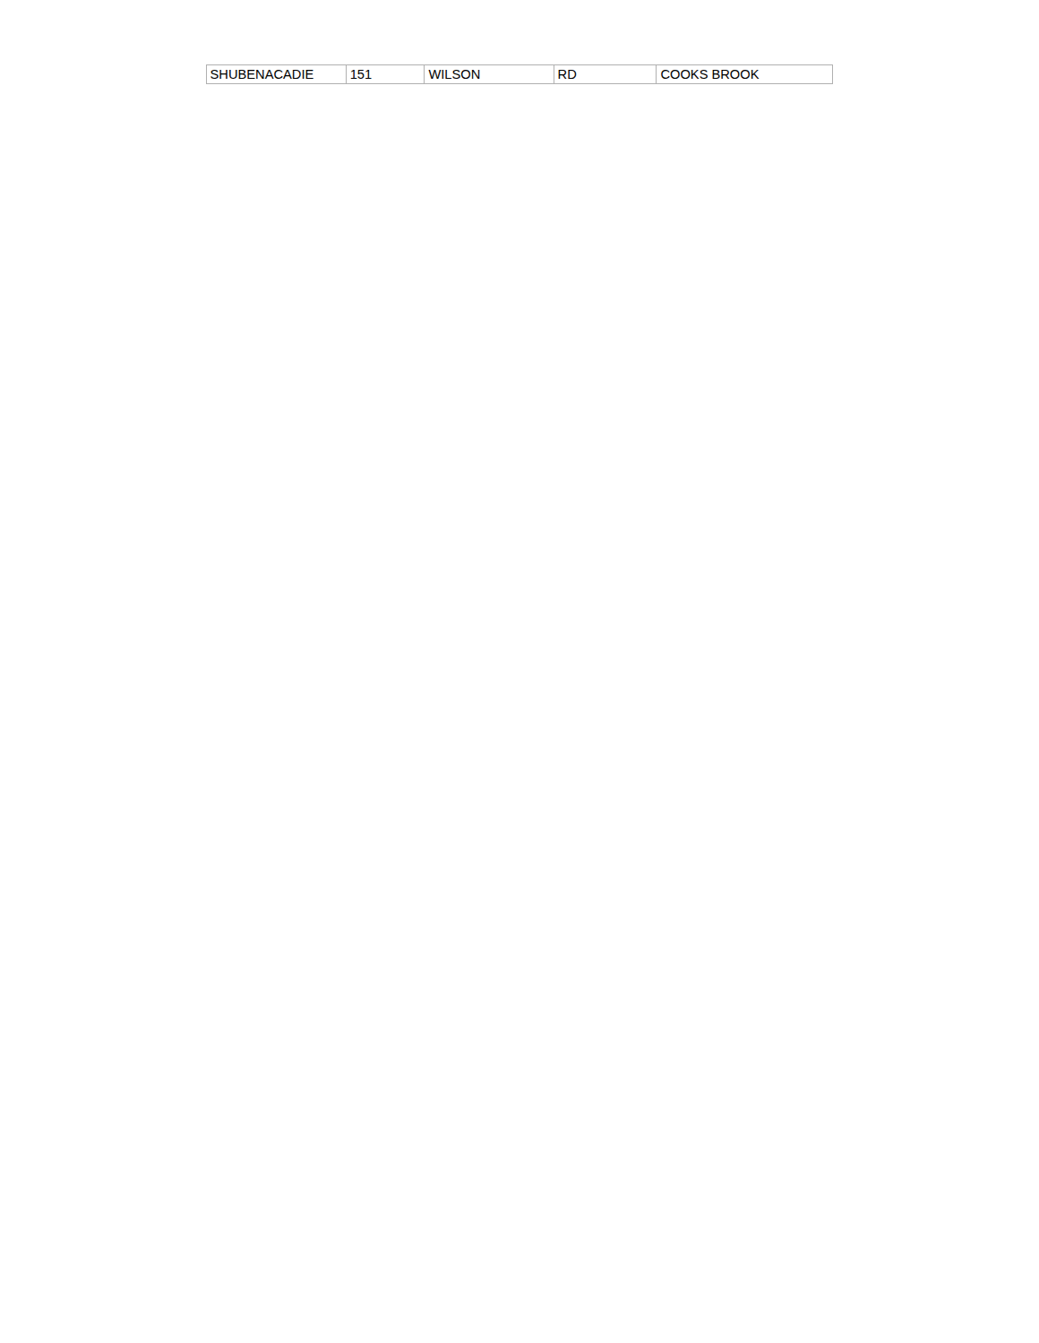| SHUBENACADIE | 151 | WILSON | RD | COOKS BROOK |